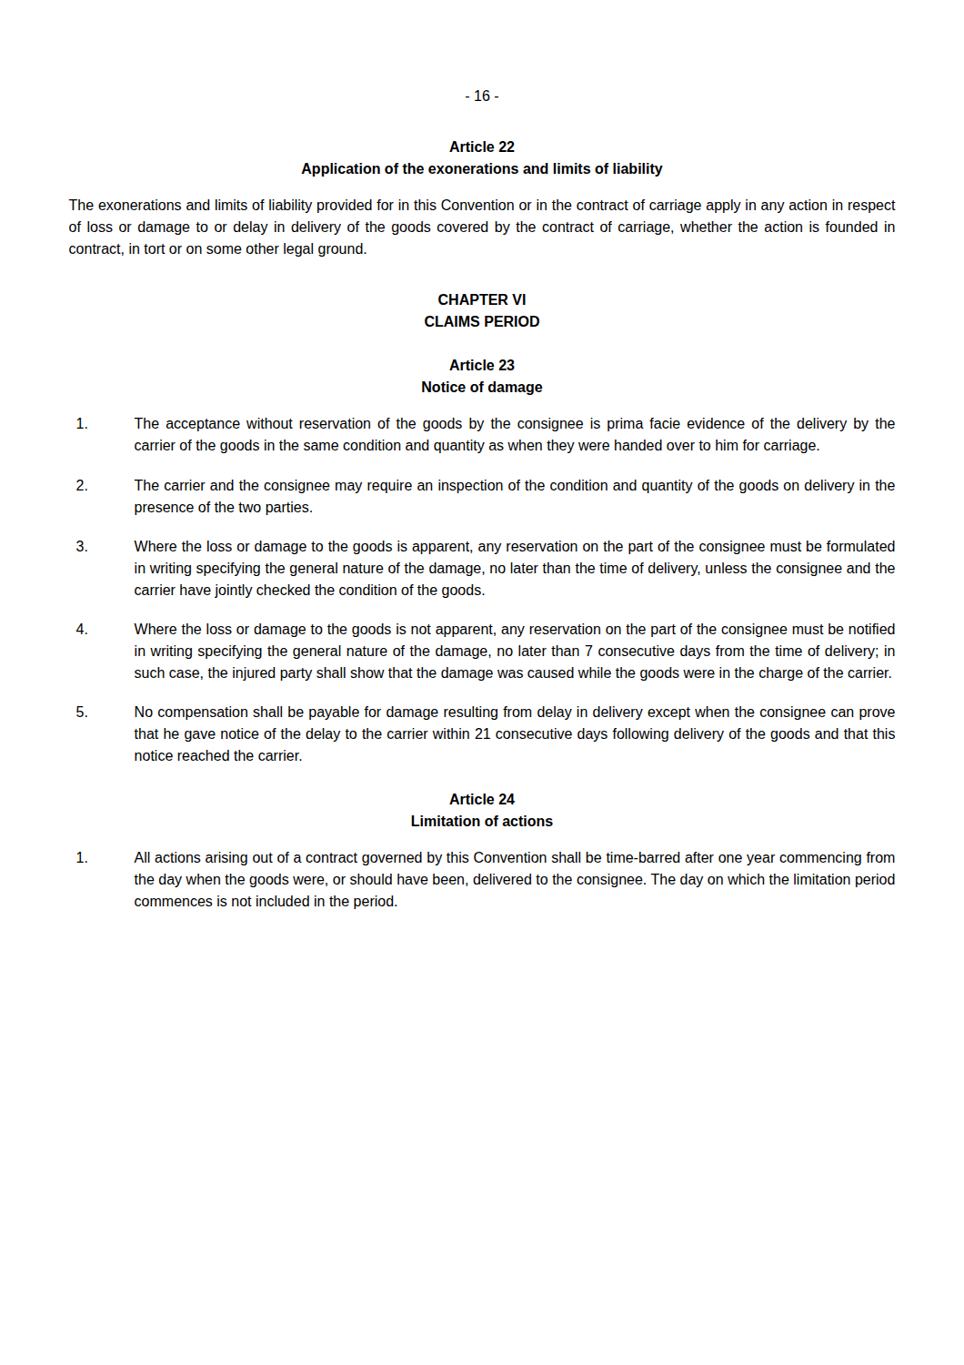- 16 -
Article 22
Application of the exonerations and limits of liability
The exonerations and limits of liability provided for in this Convention or in the contract of carriage apply in any action in respect of loss or damage to or delay in delivery of the goods covered by the contract of carriage, whether the action is founded in contract, in tort or on some other legal ground.
CHAPTER VI
CLAIMS PERIOD
Article 23
Notice of damage
The acceptance without reservation of the goods by the consignee is prima facie evidence of the delivery by the carrier of the goods in the same condition and quantity as when they were handed over to him for carriage.
The carrier and the consignee may require an inspection of the condition and quantity of the goods on delivery in the presence of the two parties.
Where the loss or damage to the goods is apparent, any reservation on the part of the consignee must be formulated in writing specifying the general nature of the damage, no later than the time of delivery, unless the consignee and the carrier have jointly checked the condition of the goods.
Where the loss or damage to the goods is not apparent, any reservation on the part of the consignee must be notified in writing specifying the general nature of the damage, no later than 7 consecutive days from the time of delivery; in such case, the injured party shall show that the damage was caused while the goods were in the charge of the carrier.
No compensation shall be payable for damage resulting from delay in delivery except when the consignee can prove that he gave notice of the delay to the carrier within 21 consecutive days following delivery of the goods and that this notice reached the carrier.
Article 24
Limitation of actions
All actions arising out of a contract governed by this Convention shall be time-barred after one year commencing from the day when the goods were, or should have been, delivered to the consignee. The day on which the limitation period commences is not included in the period.